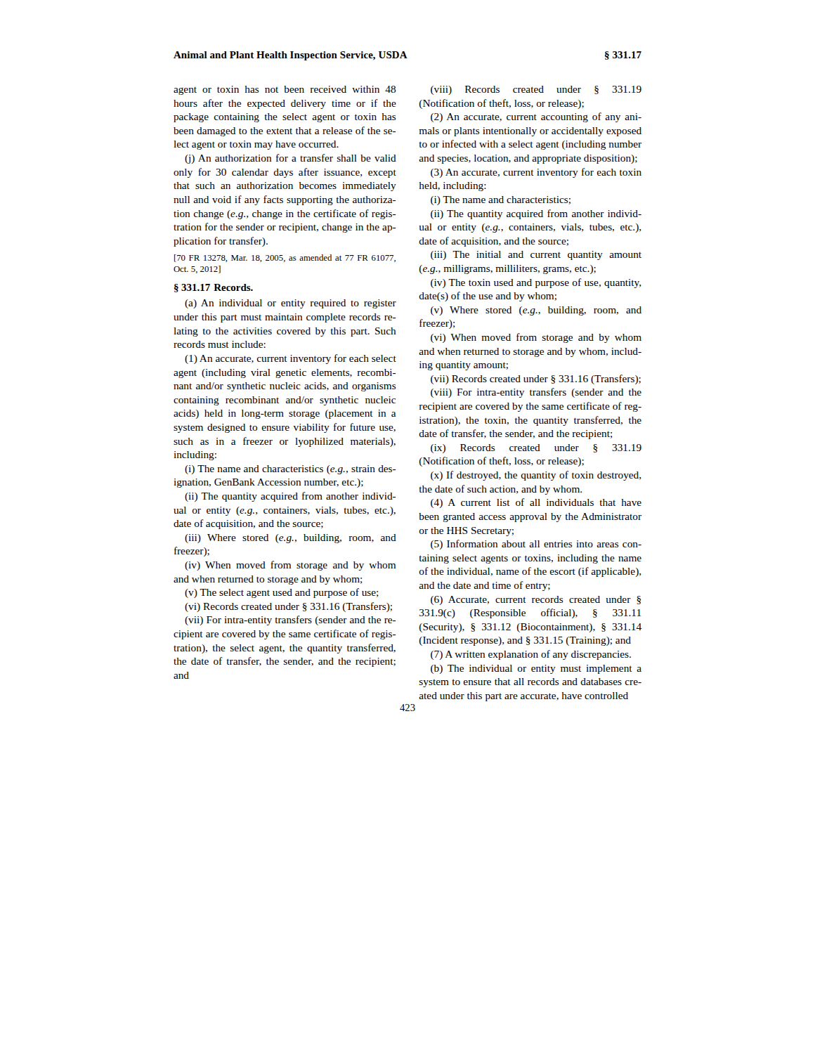Animal and Plant Health Inspection Service, USDA § 331.17
agent or toxin has not been received within 48 hours after the expected delivery time or if the package containing the select agent or toxin has been damaged to the extent that a release of the select agent or toxin may have occurred.
(j) An authorization for a transfer shall be valid only for 30 calendar days after issuance, except that such an authorization becomes immediately null and void if any facts supporting the authorization change (e.g., change in the certificate of registration for the sender or recipient, change in the application for transfer).
[70 FR 13278, Mar. 18, 2005, as amended at 77 FR 61077, Oct. 5, 2012]
§ 331.17 Records.
(a) An individual or entity required to register under this part must maintain complete records relating to the activities covered by this part. Such records must include:
(1) An accurate, current inventory for each select agent (including viral genetic elements, recombinant and/or synthetic nucleic acids, and organisms containing recombinant and/or synthetic nucleic acids) held in long-term storage (placement in a system designed to ensure viability for future use, such as in a freezer or lyophilized materials), including:
(i) The name and characteristics (e.g., strain designation, GenBank Accession number, etc.);
(ii) The quantity acquired from another individual or entity (e.g., containers, vials, tubes, etc.), date of acquisition, and the source;
(iii) Where stored (e.g., building, room, and freezer);
(iv) When moved from storage and by whom and when returned to storage and by whom;
(v) The select agent used and purpose of use;
(vi) Records created under § 331.16 (Transfers);
(vii) For intra-entity transfers (sender and the recipient are covered by the same certificate of registration), the select agent, the quantity transferred, the date of transfer, the sender, and the recipient; and
(viii) Records created under § 331.19 (Notification of theft, loss, or release);
(2) An accurate, current accounting of any animals or plants intentionally or accidentally exposed to or infected with a select agent (including number and species, location, and appropriate disposition);
(3) An accurate, current inventory for each toxin held, including:
(i) The name and characteristics;
(ii) The quantity acquired from another individual or entity (e.g., containers, vials, tubes, etc.), date of acquisition, and the source;
(iii) The initial and current quantity amount (e.g., milligrams, milliliters, grams, etc.);
(iv) The toxin used and purpose of use, quantity, date(s) of the use and by whom;
(v) Where stored (e.g., building, room, and freezer);
(vi) When moved from storage and by whom and when returned to storage and by whom, including quantity amount;
(vii) Records created under § 331.16 (Transfers);
(viii) For intra-entity transfers (sender and the recipient are covered by the same certificate of registration), the toxin, the quantity transferred, the date of transfer, the sender, and the recipient;
(ix) Records created under § 331.19 (Notification of theft, loss, or release);
(x) If destroyed, the quantity of toxin destroyed, the date of such action, and by whom.
(4) A current list of all individuals that have been granted access approval by the Administrator or the HHS Secretary;
(5) Information about all entries into areas containing select agents or toxins, including the name of the individual, name of the escort (if applicable), and the date and time of entry;
(6) Accurate, current records created under § 331.9(c) (Responsible official), § 331.11 (Security), § 331.12 (Biocontainment), § 331.14 (Incident response), and § 331.15 (Training); and
(7) A written explanation of any discrepancies.
(b) The individual or entity must implement a system to ensure that all records and databases created under this part are accurate, have controlled
423